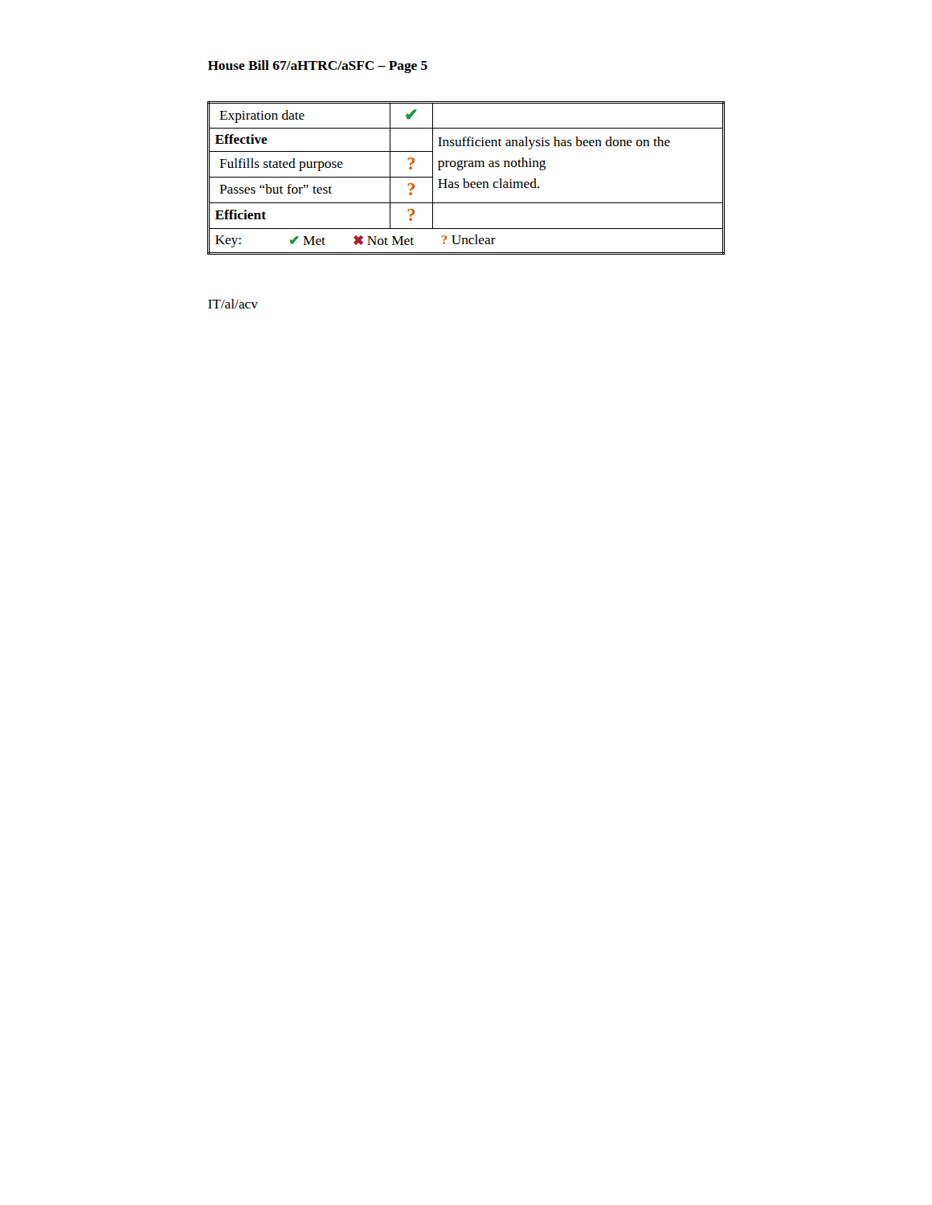House Bill 67/aHTRC/aSFC – Page 5
| Expiration date | ✔ | |
| Effective | | Insufficient analysis has been done on the program as nothing Has been claimed. |
| Fulfills stated purpose | ? |
| Passes “but for” test | ? |
| Efficient | ? | |
| Key: ✔ Met ✖ Not Met ? Unclear |
IT/al/acv